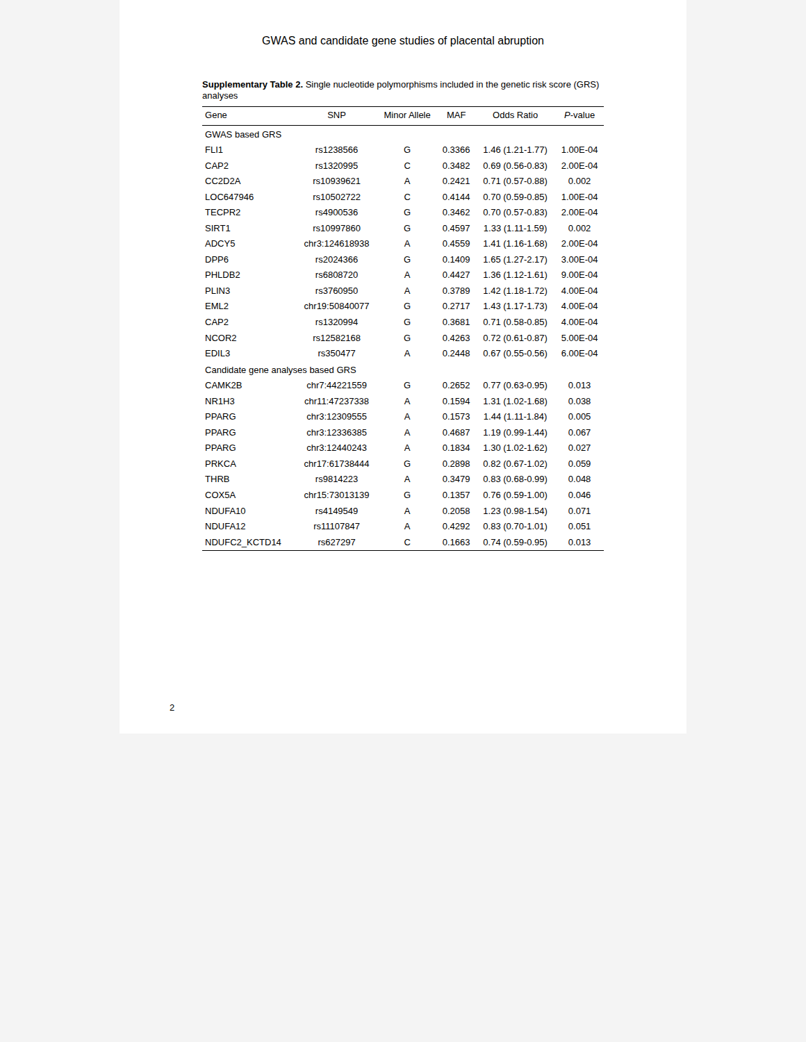GWAS and candidate gene studies of placental abruption
Supplementary Table 2. Single nucleotide polymorphisms included in the genetic risk score (GRS) analyses
| Gene | SNP | Minor Allele | MAF | Odds Ratio | P -value |
| --- | --- | --- | --- | --- | --- |
| GWAS based GRS |
| FLI1 | rs1238566 | G | 0.3366 | 1.46 (1.21-1.77) | 1.00E-04 |
| CAP2 | rs1320995 | C | 0.3482 | 0.69 (0.56-0.83) | 2.00E-04 |
| CC2D2A | rs10939621 | A | 0.2421 | 0.71 (0.57-0.88) | 0.002 |
| LOC647946 | rs10502722 | C | 0.4144 | 0.70 (0.59-0.85) | 1.00E-04 |
| TECPR2 | rs4900536 | G | 0.3462 | 0.70 (0.57-0.83) | 2.00E-04 |
| SIRT1 | rs10997860 | G | 0.4597 | 1.33 (1.11-1.59) | 0.002 |
| ADCY5 | chr3:124618938 | A | 0.4559 | 1.41 (1.16-1.68) | 2.00E-04 |
| DPP6 | rs2024366 | G | 0.1409 | 1.65 (1.27-2.17) | 3.00E-04 |
| PHLDB2 | rs6808720 | A | 0.4427 | 1.36 (1.12-1.61) | 9.00E-04 |
| PLIN3 | rs3760950 | A | 0.3789 | 1.42 (1.18-1.72) | 4.00E-04 |
| EML2 | chr19:50840077 | G | 0.2717 | 1.43 (1.17-1.73) | 4.00E-04 |
| CAP2 | rs1320994 | G | 0.3681 | 0.71 (0.58-0.85) | 4.00E-04 |
| NCOR2 | rs12582168 | G | 0.4263 | 0.72 (0.61-0.87) | 5.00E-04 |
| EDIL3 | rs350477 | A | 0.2448 | 0.67 (0.55-0.56) | 6.00E-04 |
| Candidate gene analyses based GRS |
| CAMK2B | chr7:44221559 | G | 0.2652 | 0.77 (0.63-0.95) | 0.013 |
| NR1H3 | chr11:47237338 | A | 0.1594 | 1.31 (1.02-1.68) | 0.038 |
| PPARG | chr3:12309555 | A | 0.1573 | 1.44 (1.11-1.84) | 0.005 |
| PPARG | chr3:12336385 | A | 0.4687 | 1.19 (0.99-1.44) | 0.067 |
| PPARG | chr3:12440243 | A | 0.1834 | 1.30 (1.02-1.62) | 0.027 |
| PRKCA | chr17:61738444 | G | 0.2898 | 0.82 (0.67-1.02) | 0.059 |
| THRB | rs9814223 | A | 0.3479 | 0.83 (0.68-0.99) | 0.048 |
| COX5A | chr15:73013139 | G | 0.1357 | 0.76 (0.59-1.00) | 0.046 |
| NDUFA10 | rs4149549 | A | 0.2058 | 1.23 (0.98-1.54) | 0.071 |
| NDUFA12 | rs11107847 | A | 0.4292 | 0.83 (0.70-1.01) | 0.051 |
| NDUFC2_KCTD14 | rs627297 | C | 0.1663 | 0.74 (0.59-0.95) | 0.013 |
2